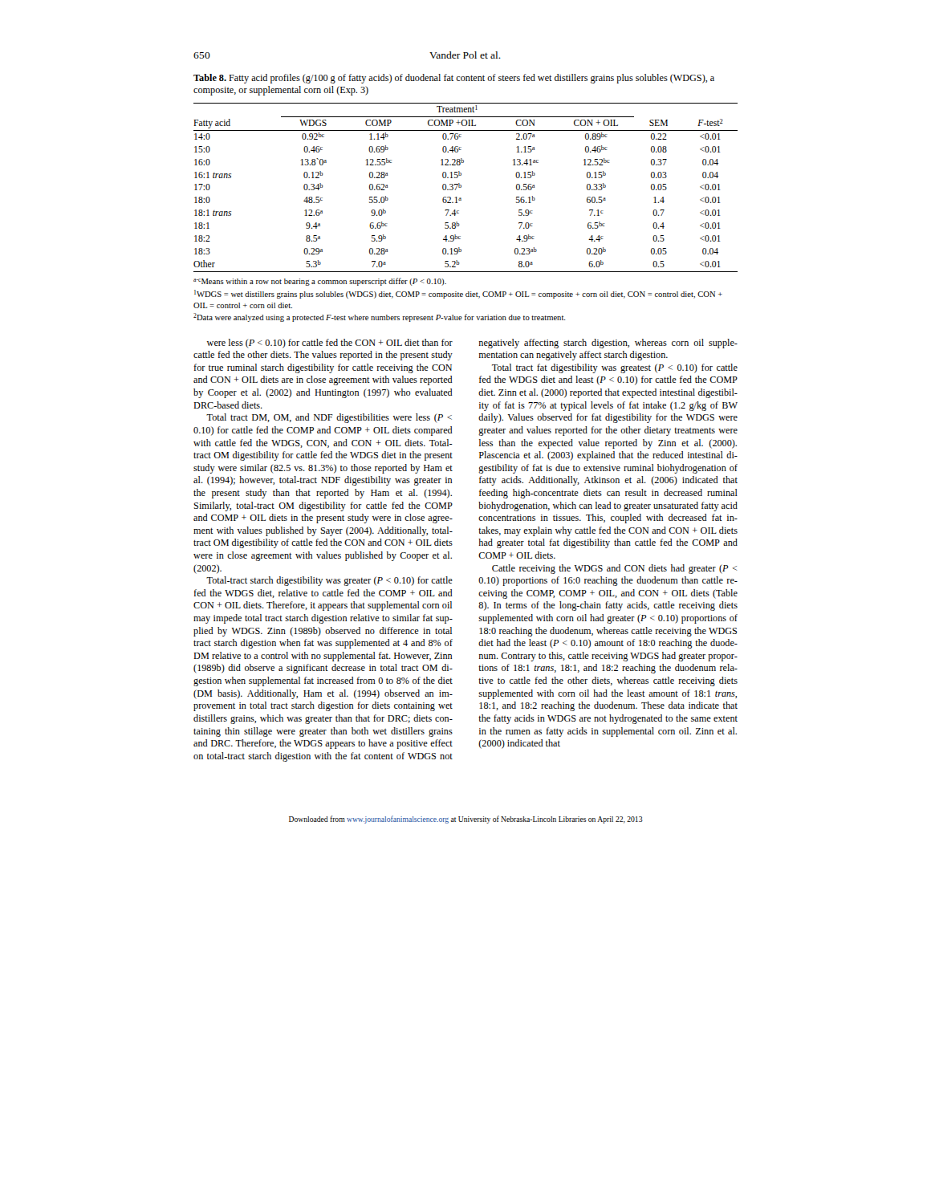650
Vander Pol et al.
Table 8. Fatty acid profiles (g/100 g of fatty acids) of duodenal fat content of steers fed wet distillers grains plus solubles (WDGS), a composite, or supplemental corn oil (Exp. 3)
| | Treatment 1 | | |
| --- | --- | --- | --- |
| Fatty acid | WDGS | COMP | COMP +OIL | CON | CON + OIL | SEM | F -test 2 |
| 14:0 | 0.92 bc | 1.14 b | 0.76 c | 2.07 a | 0.89 bc | 0.22 | <0.01 |
| 15:0 | 0.46 c | 0.69 b | 0.46 c | 1.15 a | 0.46 bc | 0.08 | <0.01 |
| 16:0 | 13.8`0 a | 12.55 bc | 12.28 b | 13.41 ac | 12.52 bc | 0.37 | 0.04 |
| 16:1 trans | 0.12 b | 0.28 a | 0.15 b | 0.15 b | 0.15 b | 0.03 | 0.04 |
| 17:0 | 0.34 b | 0.62 a | 0.37 b | 0.56 a | 0.33 b | 0.05 | <0.01 |
| 18:0 | 48.5 c | 55.0 b | 62.1 a | 56.1 b | 60.5 a | 1.4 | <0.01 |
| 18:1 trans | 12.6 a | 9.0 b | 7.4 c | 5.9 c | 7.1 c | 0.7 | <0.01 |
| 18:1 | 9.4 a | 6.6 bc | 5.8 b | 7.0 c | 6.5 bc | 0.4 | <0.01 |
| 18:2 | 8.5 a | 5.9 b | 4.9 bc | 4.9 bc | 4.4 c | 0.5 | <0.01 |
| 18:3 | 0.29 a | 0.28 a | 0.19 b | 0.23 ab | 0.20 b | 0.05 | 0.04 |
| Other | 5.3 b | 7.0 a | 5.2 b | 8.0 a | 6.0 b | 0.5 | <0.01 |
a-cMeans within a row not bearing a common superscript differ (P < 0.10).
1WDGS = wet distillers grains plus solubles (WDGS) diet, COMP = composite diet, COMP + OIL = composite + corn oil diet, CON = control diet, CON + OIL = control + corn oil diet.
2Data were analyzed using a protected F-test where numbers represent P-value for variation due to treatment.
were less (P < 0.10) for cattle fed the CON + OIL diet than for cattle fed the other diets. The values reported in the present study for true ruminal starch digestibility for cattle receiving the CON and CON + OIL diets are in close agreement with values reported by Cooper et al. (2002) and Huntington (1997) who evaluated DRC-based diets.
Total tract DM, OM, and NDF digestibilities were less (P < 0.10) for cattle fed the COMP and COMP + OIL diets compared with cattle fed the WDGS, CON, and CON + OIL diets. Total-tract OM digestibility for cattle fed the WDGS diet in the present study were similar (82.5 vs. 81.3%) to those reported by Ham et al. (1994); however, total-tract NDF digestibility was greater in the present study than that reported by Ham et al. (1994). Similarly, total-tract OM digestibility for cattle fed the COMP and COMP + OIL diets in the present study were in close agreement with values published by Sayer (2004). Additionally, total-tract OM digestibility of cattle fed the CON and CON + OIL diets were in close agreement with values published by Cooper et al. (2002).
Total-tract starch digestibility was greater (P < 0.10) for cattle fed the WDGS diet, relative to cattle fed the COMP + OIL and CON + OIL diets. Therefore, it appears that supplemental corn oil may impede total tract starch digestion relative to similar fat supplied by WDGS. Zinn (1989b) observed no difference in total tract starch digestion when fat was supplemented at 4 and 8% of DM relative to a control with no supplemental fat. However, Zinn (1989b) did observe a significant decrease in total tract OM digestion when supplemental fat increased from 0 to 8% of the diet (DM basis). Additionally, Ham et al. (1994) observed an improvement in total tract starch digestion for diets containing wet distillers grains, which was greater than that for DRC; diets containing thin stillage were greater than both wet distillers grains and DRC. Therefore, the WDGS appears to have a positive effect on total-tract starch digestion with the fat content of WDGS not negatively affecting starch digestion, whereas corn oil supplementation can negatively affect starch digestion.
Total tract fat digestibility was greatest (P < 0.10) for cattle fed the WDGS diet and least (P < 0.10) for cattle fed the COMP diet. Zinn et al. (2000) reported that expected intestinal digestibility of fat is 77% at typical levels of fat intake (1.2 g/kg of BW daily). Values observed for fat digestibility for the WDGS were greater and values reported for the other dietary treatments were less than the expected value reported by Zinn et al. (2000). Plascencia et al. (2003) explained that the reduced intestinal digestibility of fat is due to extensive ruminal biohydrogenation of fatty acids. Additionally, Atkinson et al. (2006) indicated that feeding high-concentrate diets can result in decreased ruminal biohydrogenation, which can lead to greater unsaturated fatty acid concentrations in tissues. This, coupled with decreased fat intakes, may explain why cattle fed the CON and CON + OIL diets had greater total fat digestibility than cattle fed the COMP and COMP + OIL diets.
Cattle receiving the WDGS and CON diets had greater (P < 0.10) proportions of 16:0 reaching the duodenum than cattle receiving the COMP, COMP + OIL, and CON + OIL diets (Table 8). In terms of the long-chain fatty acids, cattle receiving diets supplemented with corn oil had greater (P < 0.10) proportions of 18:0 reaching the duodenum, whereas cattle receiving the WDGS diet had the least (P < 0.10) amount of 18:0 reaching the duodenum. Contrary to this, cattle receiving WDGS had greater proportions of 18:1 trans, 18:1, and 18:2 reaching the duodenum relative to cattle fed the other diets, whereas cattle receiving diets supplemented with corn oil had the least amount of 18:1 trans, 18:1, and 18:2 reaching the duodenum. These data indicate that the fatty acids in WDGS are not hydrogenated to the same extent in the rumen as fatty acids in supplemental corn oil. Zinn et al. (2000) indicated that
Downloaded from www.journalofanimalscience.org at University of Nebraska-Lincoln Libraries on April 22, 2013